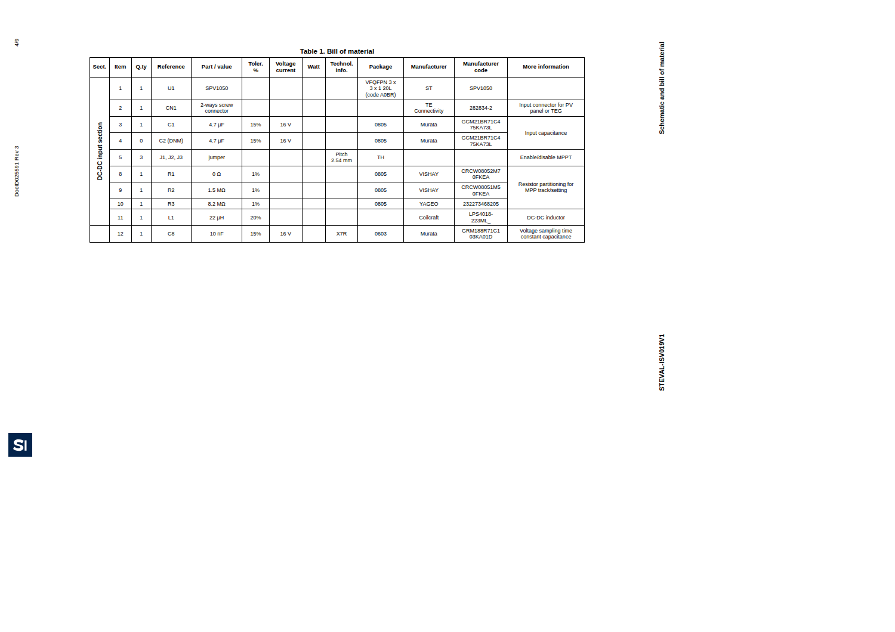4/9
DocID025591 Rev 3
Schematic and bill of material
STEVAL-ISV019V1
Table 1. Bill of material
| Sect. | Item | Q.ty | Reference | Part / value | Toler. % | Voltage current | Watt | Technol. info. | Package | Manufacturer | Manufacturer code | More information |
| --- | --- | --- | --- | --- | --- | --- | --- | --- | --- | --- | --- | --- |
| DC-DC input section | 1 | 1 | U1 | SPV1050 | | | | | VFQFPN 3 x 3 x 1 20L (code A0BR) | ST | SPV1050 | |
| 2 | 1 | CN1 | 2-ways screw connector | | | | | | TE Connectivity | 282834-2 | Input connector for PV panel or TEG |
| 3 | 1 | C1 | 4.7 µF | 15% | 16 V | | | 0805 | Murata | GCM21BR71C4 75KA73L | Input capacitance |
| 4 | 0 | C2 (DNM) | 4.7 µF | 15% | 16 V | | | 0805 | Murata | GCM21BR71C4 75KA73L |
| 5 | 3 | J1, J2, J3 | jumper | | | | Pitch 2.54 mm | TH | | | Enable/disable MPPT |
| 8 | 1 | R1 | 0 Ω | 1% | | | | 0805 | VISHAY | CRCW08052M7 0FKEA | Resistor partitioning for MPP track/setting |
| 9 | 1 | R2 | 1.5 MΩ | 1% | | | | 0805 | VISHAY | CRCW08051M5 0FKEA |
| 10 | 1 | R3 | 8.2 MΩ | 1% | | | | 0805 | YAGEO | 232273468205 |
| 11 | 1 | L1 | 22 µH | 20% | | | | | Coilcraft | LPS4018- 223ML_ | DC-DC inductor |
| | 12 | 1 | C8 | 10 nF | 15% | 16 V | | X7R | 0603 | Murata | GRM188R71C1 03KA01D | Voltage sampling time constant capacitance |